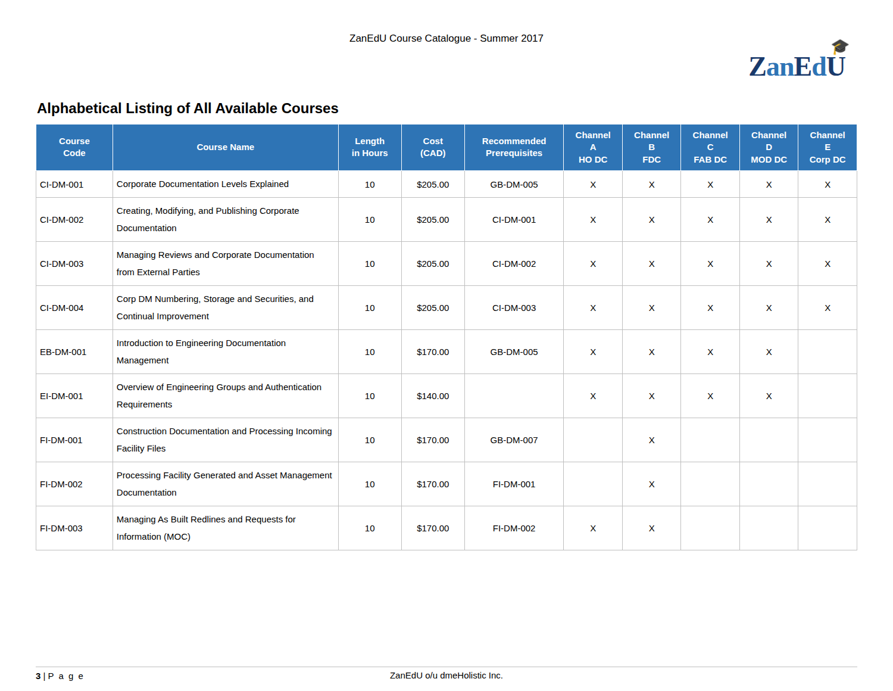ZanEdU Course Catalogue - Summer 2017
Zan Ed U🎓
Alphabetical Listing of All Available Courses
| Course Code | Course Name | Length in Hours | Cost (CAD) | Recommended Prerequisites | Channel A HO DC | Channel B FDC | Channel C FAB DC | Channel D MOD DC | Channel E Corp DC |
| --- | --- | --- | --- | --- | --- | --- | --- | --- | --- |
| CI-DM-001 | Corporate Documentation Levels Explained | 10 | $205.00 | GB-DM-005 | X | X | X | X | X |
| CI-DM-002 | Creating, Modifying, and Publishing Corporate Documentation | 10 | $205.00 | CI-DM-001 | X | X | X | X | X |
| CI-DM-003 | Managing Reviews and Corporate Documentation from External Parties | 10 | $205.00 | CI-DM-002 | X | X | X | X | X |
| CI-DM-004 | Corp DM Numbering, Storage and Securities, and Continual Improvement | 10 | $205.00 | CI-DM-003 | X | X | X | X | X |
| EB-DM-001 | Introduction to Engineering Documentation Management | 10 | $170.00 | GB-DM-005 | X | X | X | X | |
| EI-DM-001 | Overview of Engineering Groups and Authentication Requirements | 10 | $140.00 | | X | X | X | X | |
| FI-DM-001 | Construction Documentation and Processing Incoming Facility Files | 10 | $170.00 | GB-DM-007 | | X | | | |
| FI-DM-002 | Processing Facility Generated and Asset Management Documentation | 10 | $170.00 | FI-DM-001 | | X | | | |
| FI-DM-003 | Managing As Built Redlines and Requests for Information (MOC) | 10 | $170.00 | FI-DM-002 | X | X | | | |
3 | P a g e
ZanEdU o/u dmeHolistic Inc.